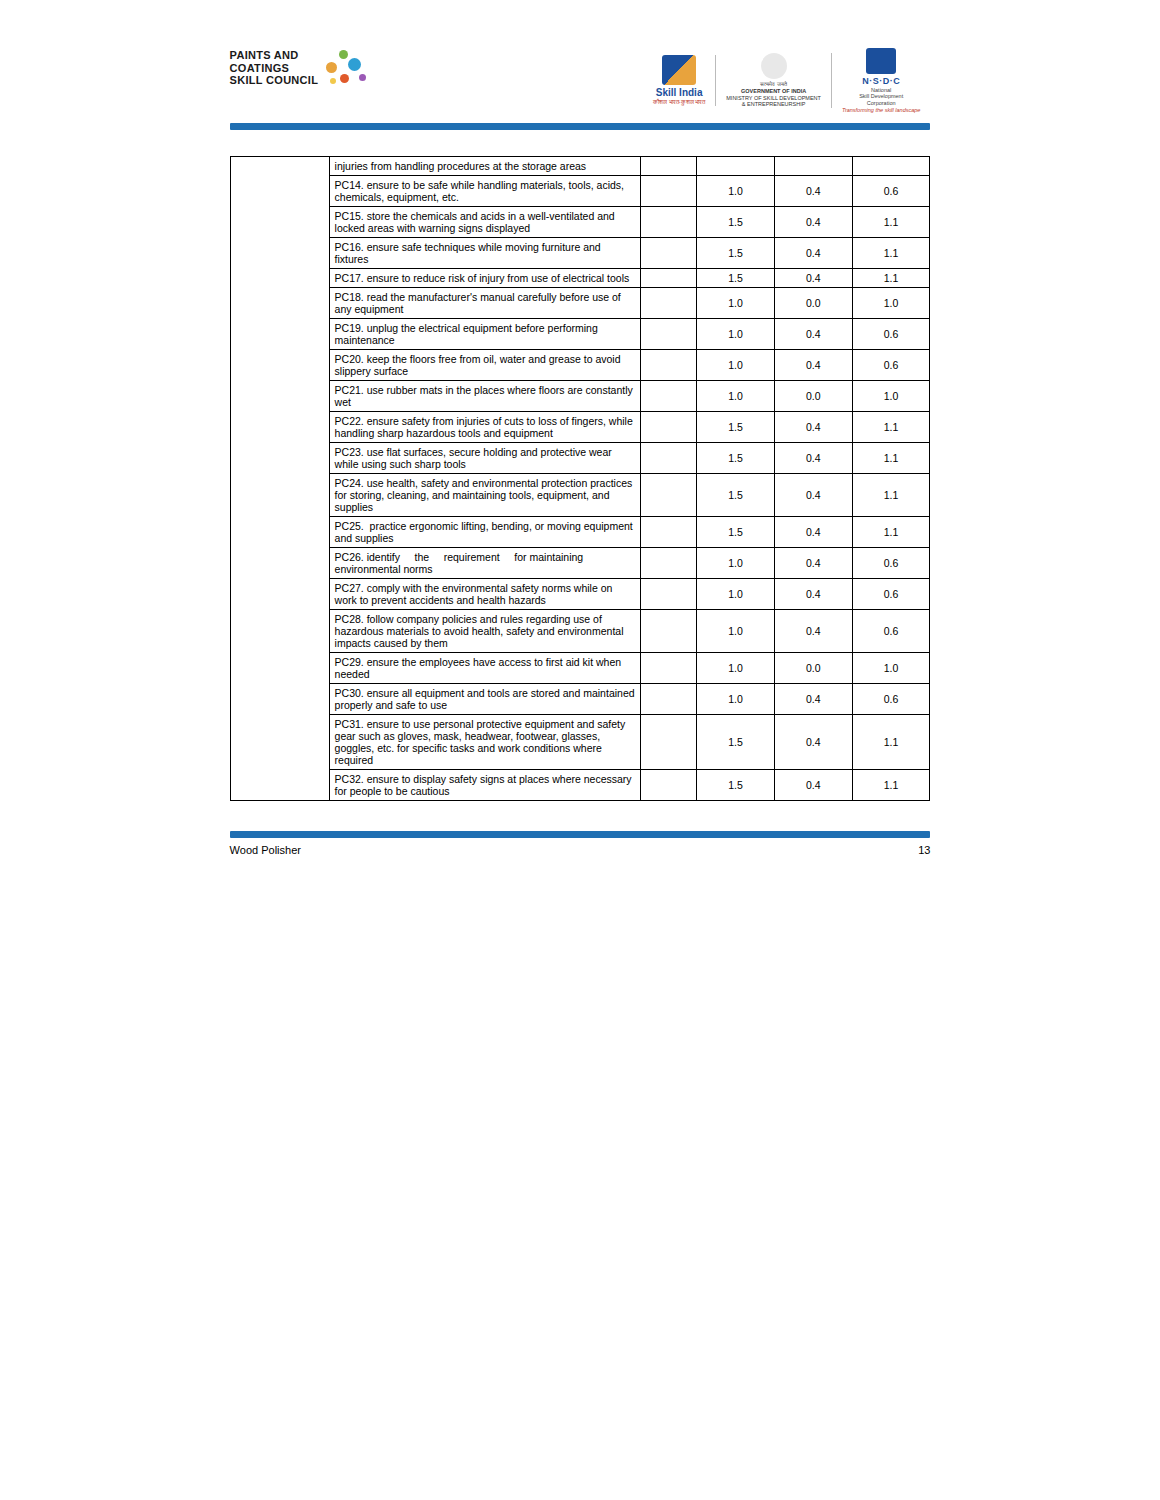PAINTS AND
COATINGS
SKILL COUNCIL
Skill India
कौशल भारत-कुशल भारत
सत्यमेव जयते
GOVERNMENT OF INDIA
MINISTRY OF SKILL DEVELOPMENT
& ENTREPRENEURSHIP
N·S·D·C
National
Skill Development
Corporation
Transforming the skill landscape
| | injuries from handling procedures at the storage areas | | | | |
| PC14. ensure to be safe while handling materials, tools, acids, chemicals, equipment, etc. | | 1.0 | 0.4 | 0.6 |
| PC15. store the chemicals and acids in a well-ventilated and locked areas with warning signs displayed | | 1.5 | 0.4 | 1.1 |
| PC16. ensure safe techniques while moving furniture and fixtures | | 1.5 | 0.4 | 1.1 |
| PC17. ensure to reduce risk of injury from use of electrical tools | | 1.5 | 0.4 | 1.1 |
| PC18. read the manufacturer's manual carefully before use of any equipment | | 1.0 | 0.0 | 1.0 |
| PC19. unplug the electrical equipment before performing maintenance | | 1.0 | 0.4 | 0.6 |
| PC20. keep the floors free from oil, water and grease to avoid slippery surface | | 1.0 | 0.4 | 0.6 |
| PC21. use rubber mats in the places where floors are constantly wet | | 1.0 | 0.0 | 1.0 |
| PC22. ensure safety from injuries of cuts to loss of fingers, while handling sharp hazardous tools and equipment | | 1.5 | 0.4 | 1.1 |
| PC23. use flat surfaces, secure holding and protective wear while using such sharp tools | | 1.5 | 0.4 | 1.1 |
| PC24. use health, safety and environmental protection practices for storing, cleaning, and maintaining tools, equipment, and supplies | | 1.5 | 0.4 | 1.1 |
| PC25. practice ergonomic lifting, bending, or moving equipment and supplies | | 1.5 | 0.4 | 1.1 |
| PC26. identify the requirement for maintaining environmental norms | | 1.0 | 0.4 | 0.6 |
| PC27. comply with the environmental safety norms while on work to prevent accidents and health hazards | | 1.0 | 0.4 | 0.6 |
| PC28. follow company policies and rules regarding use of hazardous materials to avoid health, safety and environmental impacts caused by them | | 1.0 | 0.4 | 0.6 |
| PC29. ensure the employees have access to first aid kit when needed | | 1.0 | 0.0 | 1.0 |
| PC30. ensure all equipment and tools are stored and maintained properly and safe to use | | 1.0 | 0.4 | 0.6 |
| PC31. ensure to use personal protective equipment and safety gear such as gloves, mask, headwear, footwear, glasses, goggles, etc. for specific tasks and work conditions where required | | 1.5 | 0.4 | 1.1 |
| PC32. ensure to display safety signs at places where necessary for people to be cautious | | 1.5 | 0.4 | 1.1 |
Wood Polisher 13